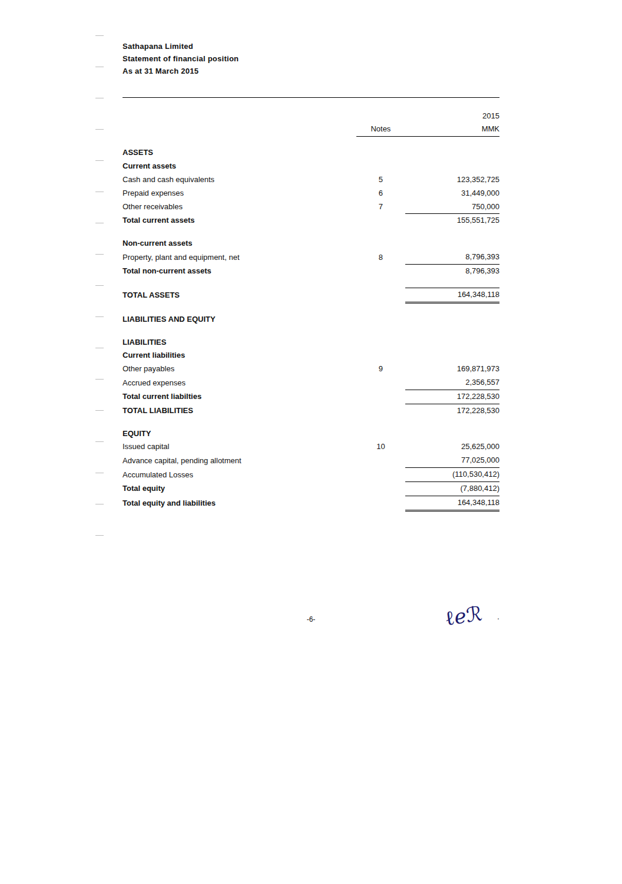Sathapana Limited
Statement of financial position
As at 31 March 2015
| | | 2015 |
| | Notes | MMK |
| ASSETS | | |
| Current assets | | |
| Cash and cash equivalents | 5 | 123,352,725 |
| Prepaid expenses | 6 | 31,449,000 |
| Other receivables | 7 | 750,000 |
| Total current assets | | 155,551,725 |
| Non-current assets | | |
| Property, plant and equipment, net | 8 | 8,796,393 |
| Total non-current assets | | 8,796,393 |
| TOTAL ASSETS | | 164,348,118 |
| LIABILITIES AND EQUITY | | |
| LIABILITIES | | |
| Current liabilities | | |
| Other payables | 9 | 169,871,973 |
| Accrued expenses | | 2,356,557 |
| Total current liabilties | | 172,228,530 |
| TOTAL LIABILITIES | | 172,228,530 |
| EQUITY | | |
| Issued capital | 10 | 25,625,000 |
| Advance capital, pending allotment | | 77,025,000 |
| Accumulated Losses | | (110,530,412) |
| Total equity | | (7,880,412) |
| Total equity and liabilities | | 164,348,118 |
-6-
ℓℯℛ
.